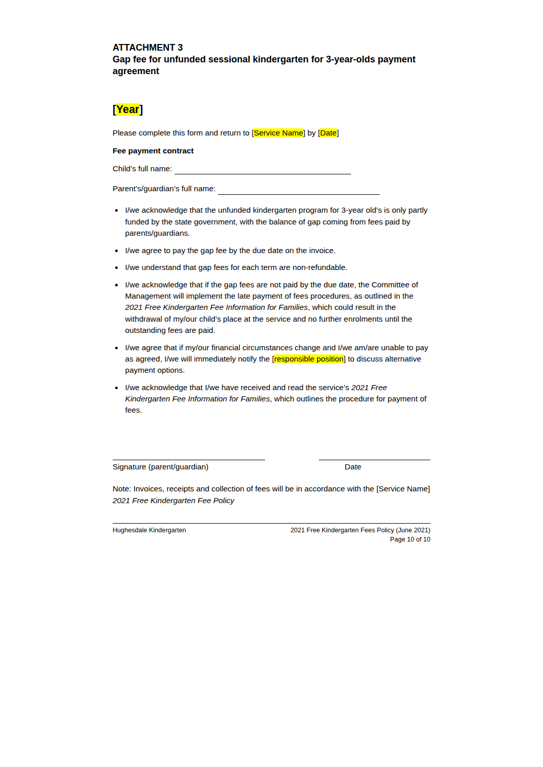ATTACHMENT 3 Gap fee for unfunded sessional kindergarten for 3-year-olds payment agreement
[Year]
Please complete this form and return to [Service Name] by [Date]
Fee payment contract
Child’s full name:
Parent’s/guardian’s full name:
I/we acknowledge that the unfunded kindergarten program for 3-year old’s is only partly funded by the state government, with the balance of gap coming from fees paid by parents/guardians.
I/we agree to pay the gap fee by the due date on the invoice.
I/we understand that gap fees for each term are non-refundable.
I/we acknowledge that if the gap fees are not paid by the due date, the Committee of Management will implement the late payment of fees procedures, as outlined in the 2021 Free Kindergarten Fee Information for Families, which could result in the withdrawal of my/our child’s place at the service and no further enrolments until the outstanding fees are paid.
I/we agree that if my/our financial circumstances change and I/we am/are unable to pay as agreed, I/we will immediately notify the [responsible position] to discuss alternative payment options.
I/we acknowledge that I/we have received and read the service’s 2021 Free Kindergarten Fee Information for Families, which outlines the procedure for payment of fees.
Signature (parent/guardian)
Date
Note: Invoices, receipts and collection of fees will be in accordance with the [Service Name] 2021 Free Kindergarten Fee Policy
Hughesdale Kindergarten
2021 Free Kindergarten Fees Policy (June 2021)
Page 10 of 10